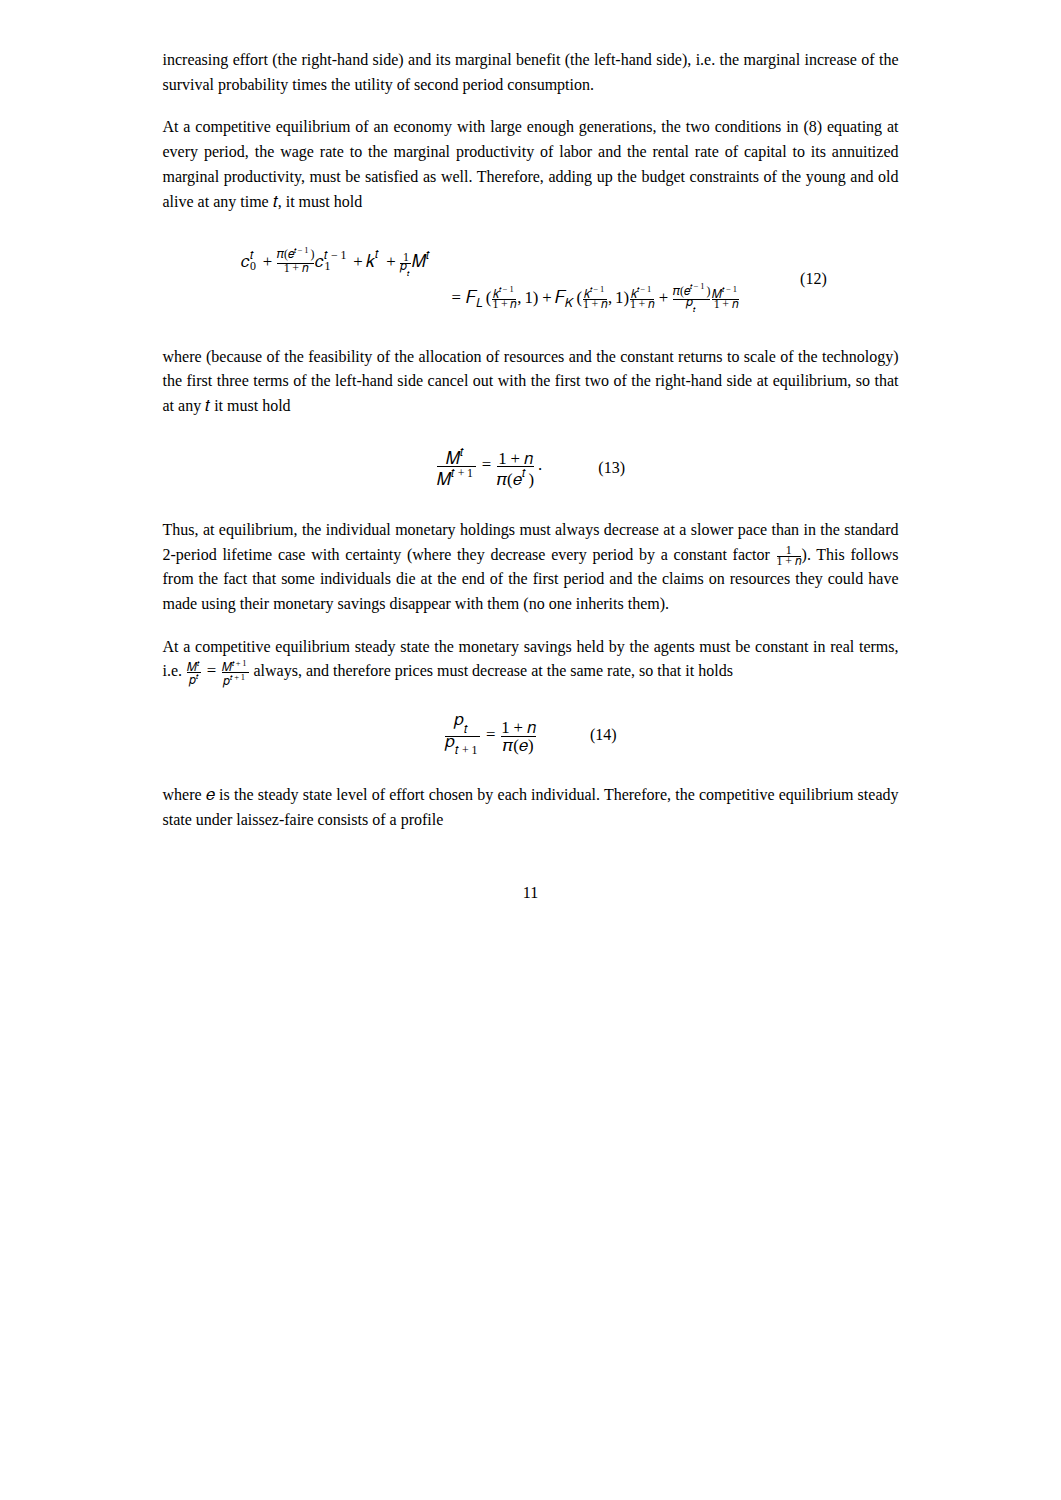increasing effort (the right-hand side) and its marginal benefit (the left-hand side), i.e. the marginal increase of the survival probability times the utility of second period consumption.
At a competitive equilibrium of an economy with large enough generations, the two conditions in (8) equating at every period, the wage rate to the marginal productivity of labor and the rental rate of capital to its annuitized marginal productivity, must be satisfied as well. Therefore, adding up the budget constraints of the young and old alive at any time t, it must hold
c0t + π(et−1) 1+n c1t−1 + kt + 1pt Mt = FL ( kt−11+n ,1) + FK ( kt−11+n ,1) kt−11+n + π(et−1) pt Mt−11+n
(12)
where (because of the feasibility of the allocation of resources and the constant returns to scale of the technology) the first three terms of the left-hand side cancel out with the first two of the right-hand side at equilibrium, so that at any t it must hold
MtMt+1 = 1+nπ(et) .
(13)
Thus, at equilibrium, the individual monetary holdings must always decrease at a slower pace than in the standard 2-period lifetime case with certainty (where they decrease every period by a constant factor 11+n). This follows from the fact that some individuals die at the end of the first period and the claims on resources they could have made using their monetary savings disappear with them (no one inherits them).
At a competitive equilibrium steady state the monetary savings held by the agents must be constant in real terms, i.e. Mtpt=Mt+1pt+1 always, and therefore prices must decrease at the same rate, so that it holds
ptpt+1 = 1+nπ(e)
(14)
where e is the steady state level of effort chosen by each individual. Therefore, the competitive equilibrium steady state under laissez-faire consists of a profile
11